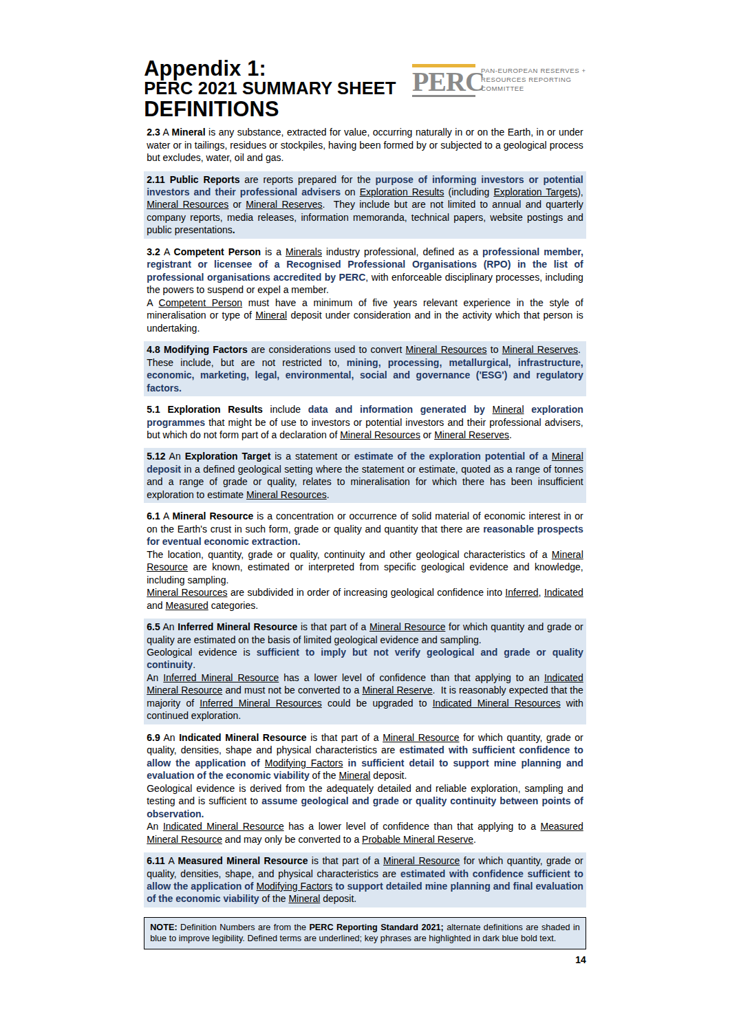Appendix 1:
PERC 2021 SUMMARY SHEET
DEFINITIONS
PERC
Pan-European Reserves +
Resources Reporting
Committee
2.3 A Mineral is any substance, extracted for value, occurring naturally in or on the Earth, in or under water or in tailings, residues or stockpiles, having been formed by or subjected to a geological process but excludes, water, oil and gas.
2.11 Public Reports are reports prepared for the purpose of informing investors or potential investors and their professional advisers on Exploration Results (including Exploration Targets), Mineral Resources or Mineral Reserves. They include but are not limited to annual and quarterly company reports, media releases, information memoranda, technical papers, website postings and public presentations.
3.2 A Competent Person is a Minerals industry professional, defined as a professional member, registrant or licensee of a Recognised Professional Organisations (RPO) in the list of professional organisations accredited by PERC, with enforceable disciplinary processes, including the powers to suspend or expel a member.
A Competent Person must have a minimum of five years relevant experience in the style of mineralisation or type of Mineral deposit under consideration and in the activity which that person is undertaking.
4.8 Modifying Factors are considerations used to convert Mineral Resources to Mineral Reserves. These include, but are not restricted to, mining, processing, metallurgical, infrastructure, economic, marketing, legal, environmental, social and governance ('ESG') and regulatory factors.
5.1 Exploration Results include data and information generated by Mineral exploration programmes that might be of use to investors or potential investors and their professional advisers, but which do not form part of a declaration of Mineral Resources or Mineral Reserves.
5.12 An Exploration Target is a statement or estimate of the exploration potential of a Mineral deposit in a defined geological setting where the statement or estimate, quoted as a range of tonnes and a range of grade or quality, relates to mineralisation for which there has been insufficient exploration to estimate Mineral Resources.
6.1 A Mineral Resource is a concentration or occurrence of solid material of economic interest in or on the Earth's crust in such form, grade or quality and quantity that there are reasonable prospects for eventual economic extraction.
The location, quantity, grade or quality, continuity and other geological characteristics of a Mineral Resource are known, estimated or interpreted from specific geological evidence and knowledge, including sampling.
Mineral Resources are subdivided in order of increasing geological confidence into Inferred, Indicated and Measured categories.
6.5 An Inferred Mineral Resource is that part of a Mineral Resource for which quantity and grade or quality are estimated on the basis of limited geological evidence and sampling.
Geological evidence is sufficient to imply but not verify geological and grade or quality continuity.
An Inferred Mineral Resource has a lower level of confidence than that applying to an Indicated Mineral Resource and must not be converted to a Mineral Reserve. It is reasonably expected that the majority of Inferred Mineral Resources could be upgraded to Indicated Mineral Resources with continued exploration.
6.9 An Indicated Mineral Resource is that part of a Mineral Resource for which quantity, grade or quality, densities, shape and physical characteristics are estimated with sufficient confidence to allow the application of Modifying Factors in sufficient detail to support mine planning and evaluation of the economic viability of the Mineral deposit.
Geological evidence is derived from the adequately detailed and reliable exploration, sampling and testing and is sufficient to assume geological and grade or quality continuity between points of observation.
An Indicated Mineral Resource has a lower level of confidence than that applying to a Measured Mineral Resource and may only be converted to a Probable Mineral Reserve.
6.11 A Measured Mineral Resource is that part of a Mineral Resource for which quantity, grade or quality, densities, shape, and physical characteristics are estimated with confidence sufficient to allow the application of Modifying Factors to support detailed mine planning and final evaluation of the economic viability of the Mineral deposit.
NOTE: Definition Numbers are from the PERC Reporting Standard 2021; alternate definitions are shaded in blue to improve legibility. Defined terms are underlined; key phrases are highlighted in dark blue bold text.
14